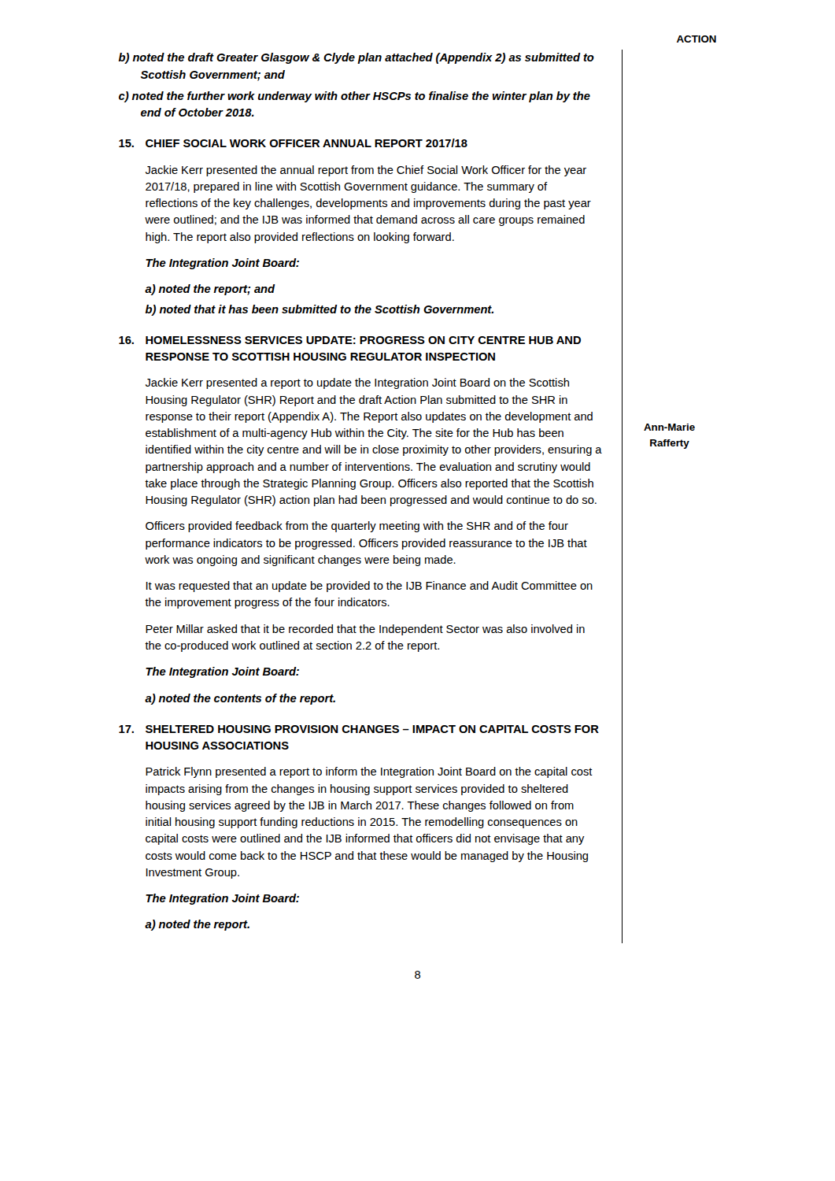ACTION
b) noted the draft Greater Glasgow & Clyde plan attached (Appendix 2) as submitted to Scottish Government; and
c) noted the further work underway with other HSCPs to finalise the winter plan by the end of October 2018.
15. CHIEF SOCIAL WORK OFFICER ANNUAL REPORT 2017/18
Jackie Kerr presented the annual report from the Chief Social Work Officer for the year 2017/18, prepared in line with Scottish Government guidance. The summary of reflections of the key challenges, developments and improvements during the past year were outlined; and the IJB was informed that demand across all care groups remained high. The report also provided reflections on looking forward.
The Integration Joint Board:
a) noted the report; and
b) noted that it has been submitted to the Scottish Government.
16. HOMELESSNESS SERVICES UPDATE: PROGRESS ON CITY CENTRE HUB AND RESPONSE TO SCOTTISH HOUSING REGULATOR INSPECTION
Jackie Kerr presented a report to update the Integration Joint Board on the Scottish Housing Regulator (SHR) Report and the draft Action Plan submitted to the SHR in response to their report (Appendix A). The Report also updates on the development and establishment of a multi-agency Hub within the City. The site for the Hub has been identified within the city centre and will be in close proximity to other providers, ensuring a partnership approach and a number of interventions. The evaluation and scrutiny would take place through the Strategic Planning Group. Officers also reported that the Scottish Housing Regulator (SHR) action plan had been progressed and would continue to do so.
Officers provided feedback from the quarterly meeting with the SHR and of the four performance indicators to be progressed. Officers provided reassurance to the IJB that work was ongoing and significant changes were being made.
It was requested that an update be provided to the IJB Finance and Audit Committee on the improvement progress of the four indicators.
Peter Millar asked that it be recorded that the Independent Sector was also involved in the co-produced work outlined at section 2.2 of the report.
The Integration Joint Board:
a) noted the contents of the report.
17. SHELTERED HOUSING PROVISION CHANGES – IMPACT ON CAPITAL COSTS FOR HOUSING ASSOCIATIONS
Patrick Flynn presented a report to inform the Integration Joint Board on the capital cost impacts arising from the changes in housing support services provided to sheltered housing services agreed by the IJB in March 2017. These changes followed on from initial housing support funding reductions in 2015. The remodelling consequences on capital costs were outlined and the IJB informed that officers did not envisage that any costs would come back to the HSCP and that these would be managed by the Housing Investment Group.
The Integration Joint Board:
a) noted the report.
Ann-Marie
Rafferty
8